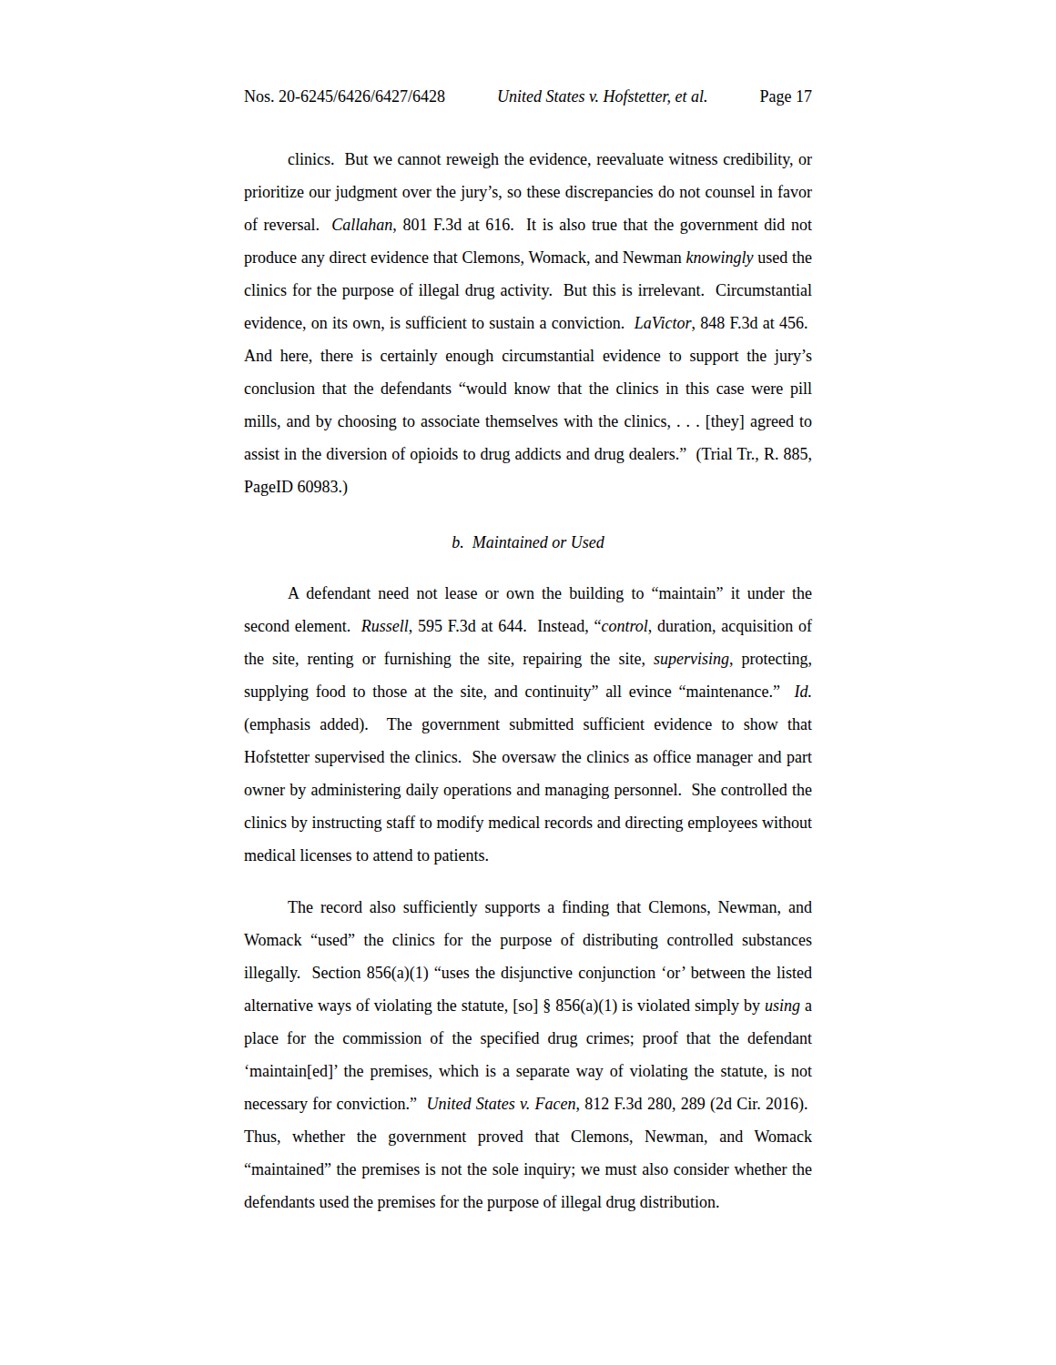Nos. 20-6245/6426/6427/6428 United States v. Hofstetter, et al. Page 17
clinics. But we cannot reweigh the evidence, reevaluate witness credibility, or prioritize our judgment over the jury’s, so these discrepancies do not counsel in favor of reversal. Callahan, 801 F.3d at 616. It is also true that the government did not produce any direct evidence that Clemons, Womack, and Newman knowingly used the clinics for the purpose of illegal drug activity. But this is irrelevant. Circumstantial evidence, on its own, is sufficient to sustain a conviction. LaVictor, 848 F.3d at 456. And here, there is certainly enough circumstantial evidence to support the jury’s conclusion that the defendants “would know that the clinics in this case were pill mills, and by choosing to associate themselves with the clinics, . . . [they] agreed to assist in the diversion of opioids to drug addicts and drug dealers.” (Trial Tr., R. 885, PageID 60983.)
b. Maintained or Used
A defendant need not lease or own the building to “maintain” it under the second element. Russell, 595 F.3d at 644. Instead, “control, duration, acquisition of the site, renting or furnishing the site, repairing the site, supervising, protecting, supplying food to those at the site, and continuity” all evince “maintenance.” Id. (emphasis added). The government submitted sufficient evidence to show that Hofstetter supervised the clinics. She oversaw the clinics as office manager and part owner by administering daily operations and managing personnel. She controlled the clinics by instructing staff to modify medical records and directing employees without medical licenses to attend to patients.
The record also sufficiently supports a finding that Clemons, Newman, and Womack “used” the clinics for the purpose of distributing controlled substances illegally. Section 856(a)(1) “uses the disjunctive conjunction ‘or’ between the listed alternative ways of violating the statute, [so] § 856(a)(1) is violated simply by using a place for the commission of the specified drug crimes; proof that the defendant ‘maintain[ed]’ the premises, which is a separate way of violating the statute, is not necessary for conviction.” United States v. Facen, 812 F.3d 280, 289 (2d Cir. 2016). Thus, whether the government proved that Clemons, Newman, and Womack “maintained” the premises is not the sole inquiry; we must also consider whether the defendants used the premises for the purpose of illegal drug distribution.